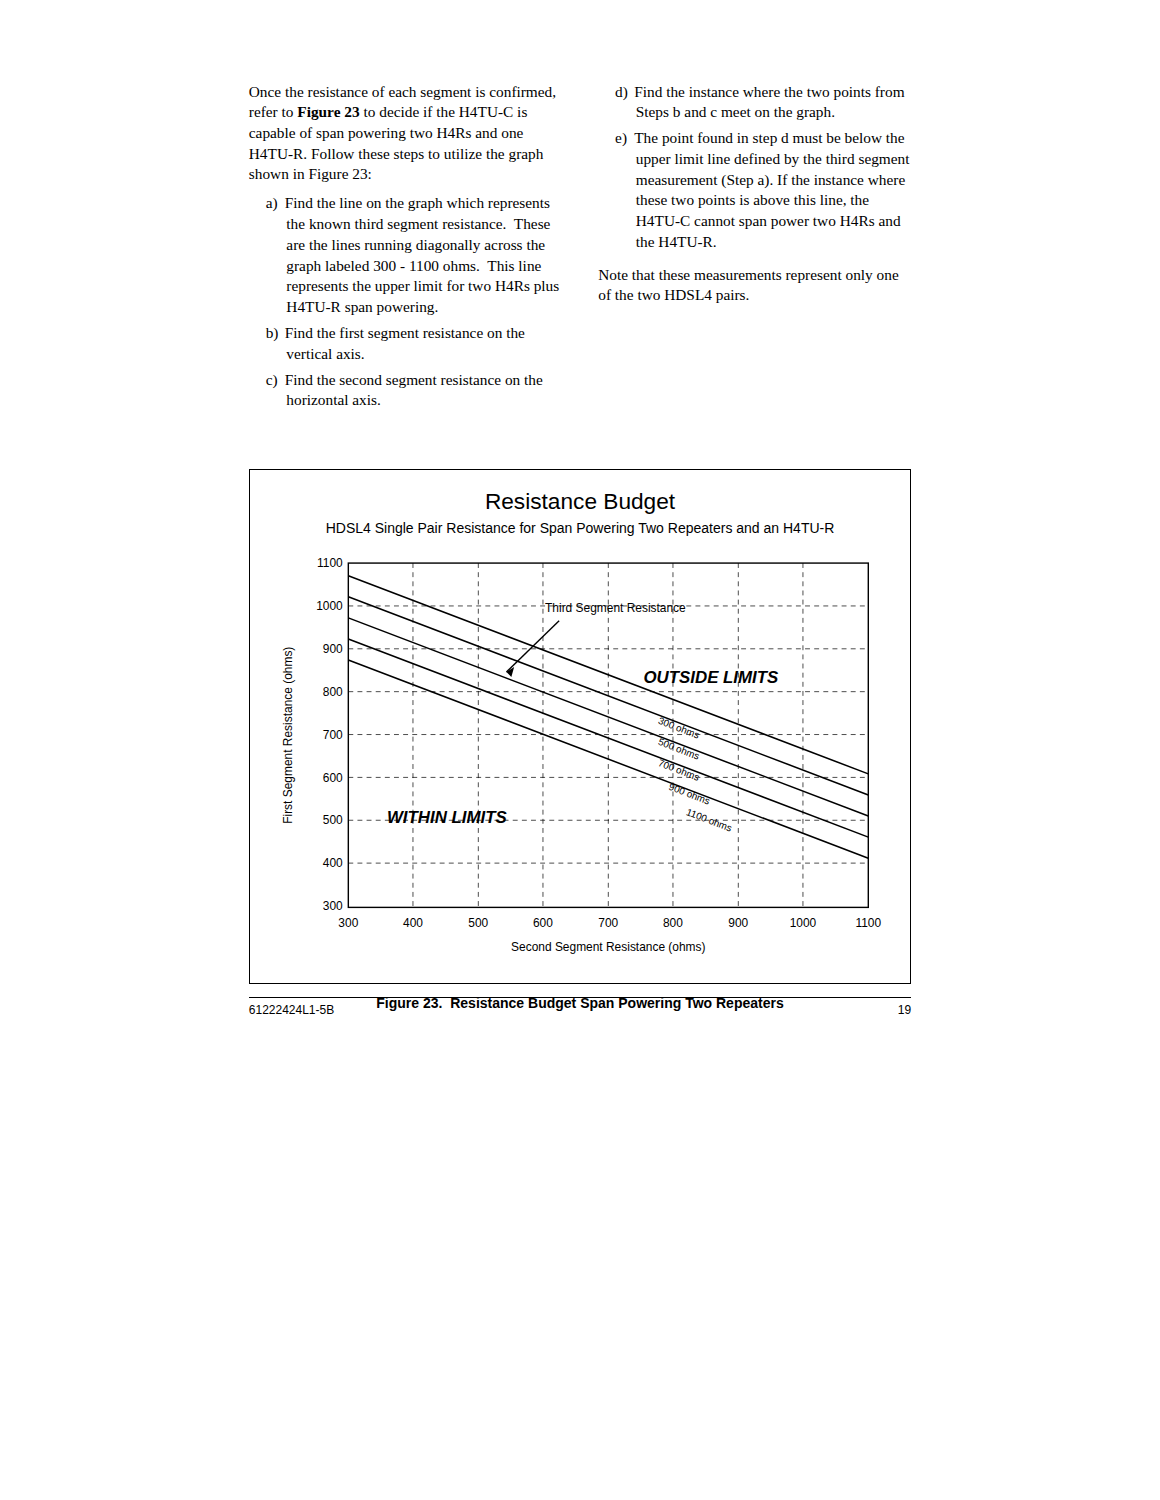Once the resistance of each segment is confirmed, refer to Figure 23 to decide if the H4TU-C is capable of span powering two H4Rs and one H4TU-R. Follow these steps to utilize the graph shown in Figure 23:
a) Find the line on the graph which represents the known third segment resistance. These are the lines running diagonally across the graph labeled 300 - 1100 ohms. This line represents the upper limit for two H4Rs plus H4TU-R span powering.
b) Find the first segment resistance on the vertical axis.
c) Find the second segment resistance on the horizontal axis.
d) Find the instance where the two points from Steps b and c meet on the graph.
e) The point found in step d must be below the upper limit line defined by the third segment measurement (Step a). If the instance where these two points is above this line, the H4TU-C cannot span power two H4Rs and the H4TU-R.
Note that these measurements represent only one of the two HDSL4 pairs.
Resistance Budget
HDSL4 Single Pair Resistance for Span Powering Two Repeaters and an H4TU-R
1100 1000 900 800 700 600 500 400 300 First Segment Resistance (ohms) 300 ohms 500 ohms 700 ohms 900 ohms 1100 ohms Third Segment Resistance OUTSIDE LIMITS WITHIN LIMITS 300 400 500 600 700 800 900 1000 1100 Second Segment Resistance (ohms)
Figure 23. Resistance Budget Span Powering Two Repeaters
61222424L1-5B 19